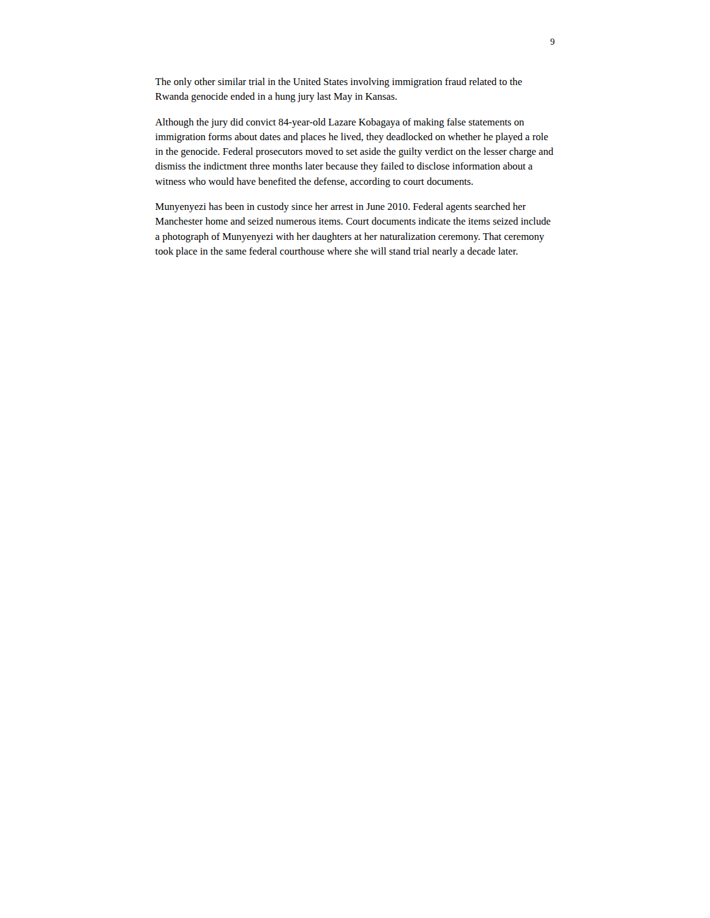9
The only other similar trial in the United States involving immigration fraud related to the Rwanda genocide ended in a hung jury last May in Kansas.
Although the jury did convict 84-year-old Lazare Kobagaya of making false statements on immigration forms about dates and places he lived, they deadlocked on whether he played a role in the genocide. Federal prosecutors moved to set aside the guilty verdict on the lesser charge and dismiss the indictment three months later because they failed to disclose information about a witness who would have benefited the defense, according to court documents.
Munyenyezi has been in custody since her arrest in June 2010. Federal agents searched her Manchester home and seized numerous items. Court documents indicate the items seized include a photograph of Munyenyezi with her daughters at her naturalization ceremony. That ceremony took place in the same federal courthouse where she will stand trial nearly a decade later.